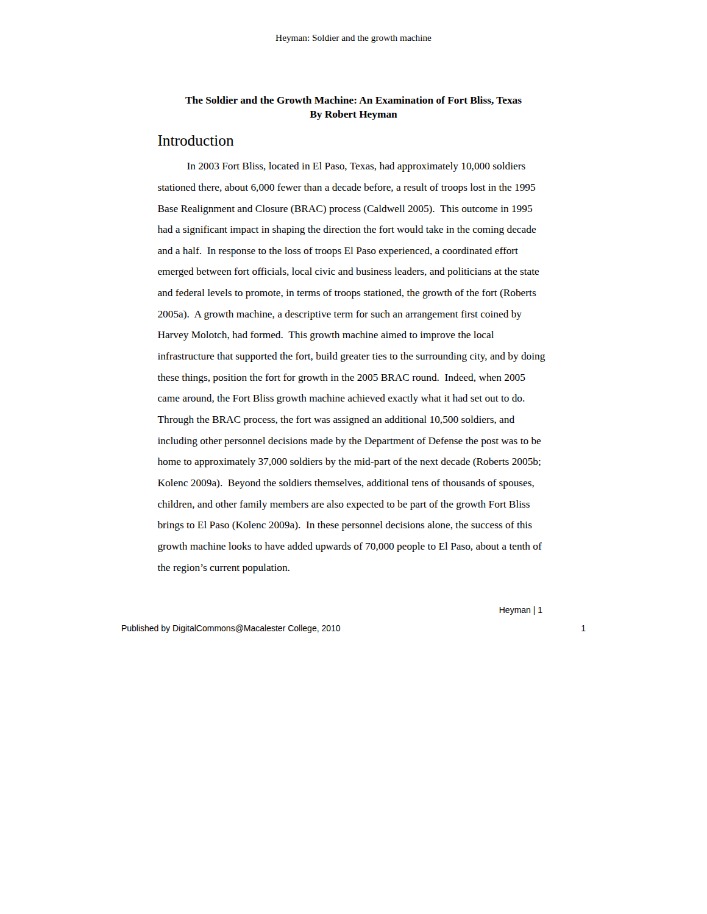Heyman: Soldier and the growth machine
The Soldier and the Growth Machine: An Examination of Fort Bliss, Texas
By Robert Heyman
Introduction
In 2003 Fort Bliss, located in El Paso, Texas, had approximately 10,000 soldiers stationed there, about 6,000 fewer than a decade before, a result of troops lost in the 1995 Base Realignment and Closure (BRAC) process (Caldwell 2005). This outcome in 1995 had a significant impact in shaping the direction the fort would take in the coming decade and a half. In response to the loss of troops El Paso experienced, a coordinated effort emerged between fort officials, local civic and business leaders, and politicians at the state and federal levels to promote, in terms of troops stationed, the growth of the fort (Roberts 2005a). A growth machine, a descriptive term for such an arrangement first coined by Harvey Molotch, had formed. This growth machine aimed to improve the local infrastructure that supported the fort, build greater ties to the surrounding city, and by doing these things, position the fort for growth in the 2005 BRAC round. Indeed, when 2005 came around, the Fort Bliss growth machine achieved exactly what it had set out to do. Through the BRAC process, the fort was assigned an additional 10,500 soldiers, and including other personnel decisions made by the Department of Defense the post was to be home to approximately 37,000 soldiers by the mid-part of the next decade (Roberts 2005b; Kolenc 2009a). Beyond the soldiers themselves, additional tens of thousands of spouses, children, and other family members are also expected to be part of the growth Fort Bliss brings to El Paso (Kolenc 2009a). In these personnel decisions alone, the success of this growth machine looks to have added upwards of 70,000 people to El Paso, about a tenth of the region’s current population.
Heyman | 1
Published by DigitalCommons@Macalester College, 2010 1